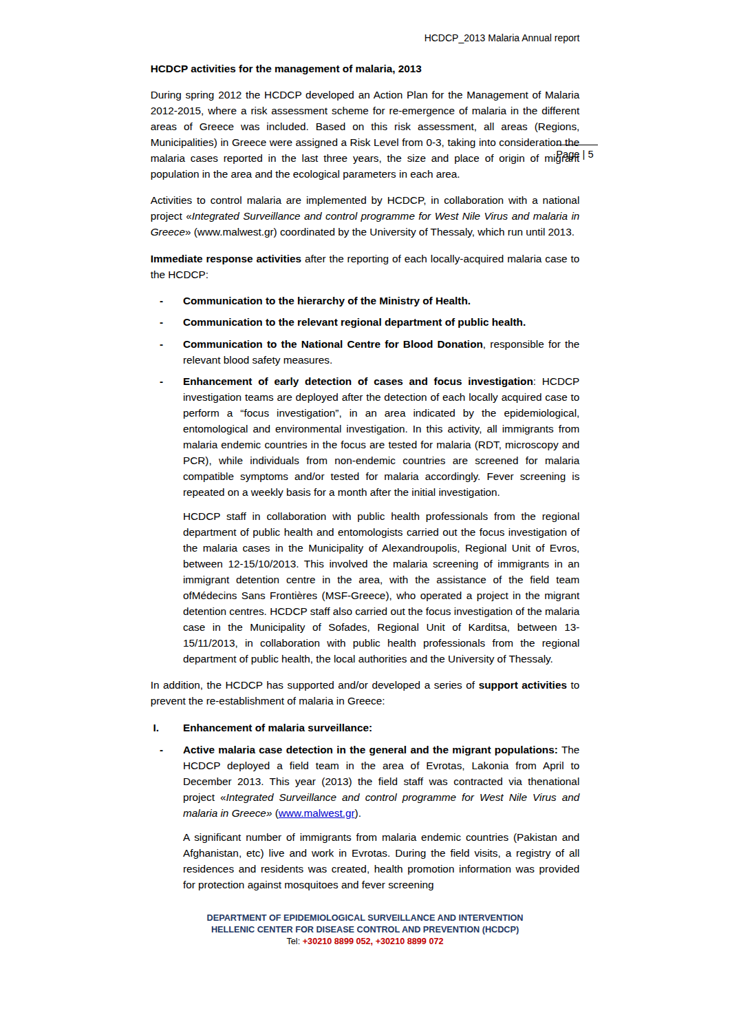HCDCP_2013 Malaria Annual report
Page | 5
HCDCP activities for the management of malaria, 2013
During spring 2012 the HCDCP developed an Action Plan for the Management of Malaria 2012-2015, where a risk assessment scheme for re-emergence of malaria in the different areas of Greece was included. Based on this risk assessment, all areas (Regions, Municipalities) in Greece were assigned a Risk Level from 0-3, taking into consideration the malaria cases reported in the last three years, the size and place of origin of migrant population in the area and the ecological parameters in each area.
Activities to control malaria are implemented by HCDCP, in collaboration with a national project «Integrated Surveillance and control programme for West Nile Virus and malaria in Greece» (www.malwest.gr) coordinated by the University of Thessaly, which run until 2013.
Immediate response activities after the reporting of each locally-acquired malaria case to the HCDCP:
Communication to the hierarchy of the Ministry of Health.
Communication to the relevant regional department of public health.
Communication to the National Centre for Blood Donation, responsible for the relevant blood safety measures.
Enhancement of early detection of cases and focus investigation: HCDCP investigation teams are deployed after the detection of each locally acquired case to perform a “focus investigation”, in an area indicated by the epidemiological, entomological and environmental investigation. In this activity, all immigrants from malaria endemic countries in the focus are tested for malaria (RDT, microscopy and PCR), while individuals from non-endemic countries are screened for malaria compatible symptoms and/or tested for malaria accordingly. Fever screening is repeated on a weekly basis for a month after the initial investigation.
HCDCP staff in collaboration with public health professionals from the regional department of public health and entomologists carried out the focus investigation of the malaria cases in the Municipality of Alexandroupolis, Regional Unit of Evros, between 12-15/10/2013. This involved the malaria screening of immigrants in an immigrant detention centre in the area, with the assistance of the field team ofMédecins Sans Frontières (MSF-Greece), who operated a project in the migrant detention centres. HCDCP staff also carried out the focus investigation of the malaria case in the Municipality of Sofades, Regional Unit of Karditsa, between 13-15/11/2013, in collaboration with public health professionals from the regional department of public health, the local authorities and the University of Thessaly.
In addition, the HCDCP has supported and/or developed a series of support activities to prevent the re-establishment of malaria in Greece:
Enhancement of malaria surveillance:
Active malaria case detection in the general and the migrant populations: The HCDCP deployed a field team in the area of Evrotas, Lakonia from April to December 2013. This year (2013) the field staff was contracted via thenational project «Integrated Surveillance and control programme for West Nile Virus and malaria in Greece» (www.malwest.gr).
A significant number of immigrants from malaria endemic countries (Pakistan and Afghanistan, etc) live and work in Evrotas. During the field visits, a registry of all residences and residents was created, health promotion information was provided for protection against mosquitoes and fever screening
DEPARTMENT OF EPIDEMIOLOGICAL SURVEILLANCE AND INTERVENTION
HELLENIC CENTER FOR DISEASE CONTROL AND PREVENTION (HCDCP)
Tel: +30210 8899 052, +30210 8899 072